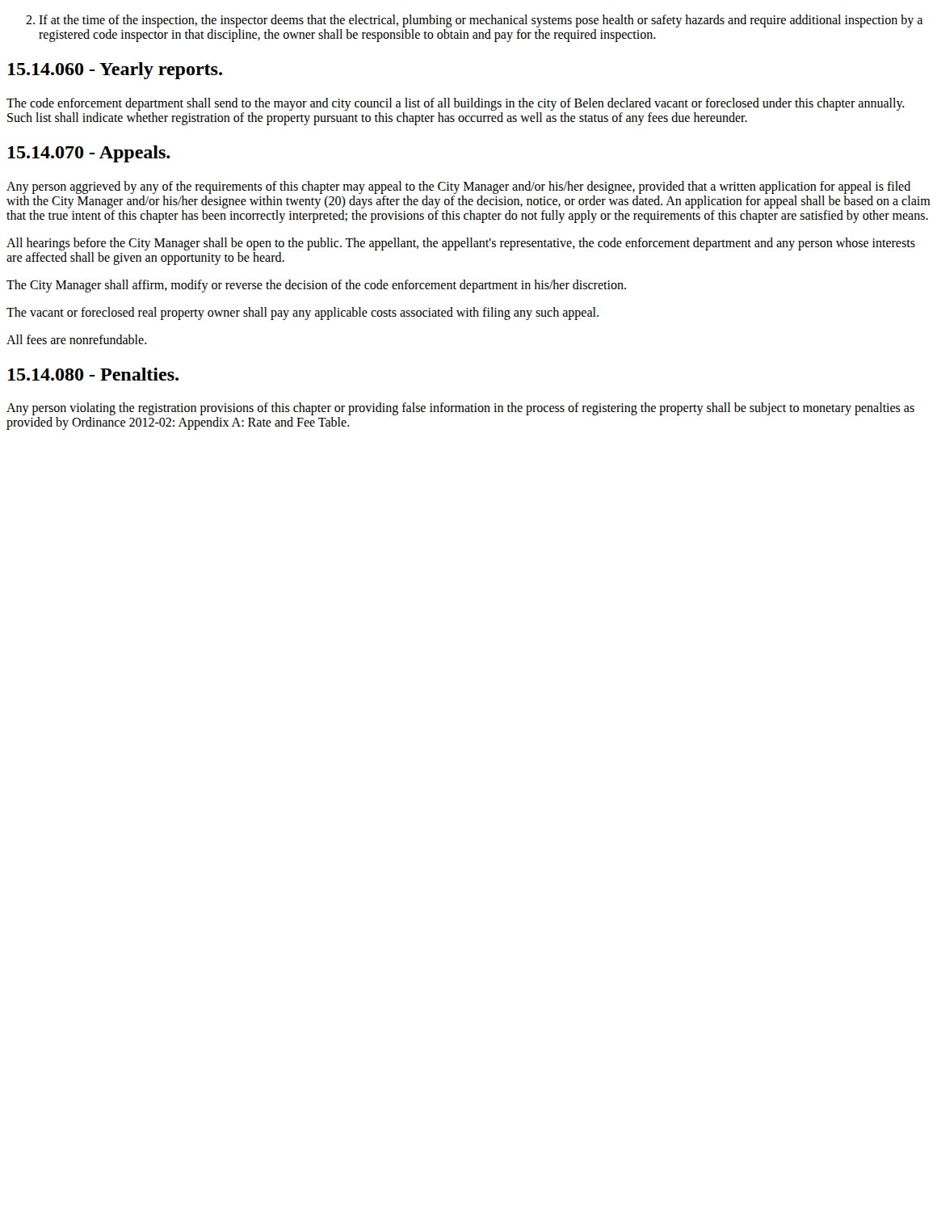If at the time of the inspection, the inspector deems that the electrical, plumbing or mechanical systems pose health or safety hazards and require additional inspection by a registered code inspector in that discipline, the owner shall be responsible to obtain and pay for the required inspection.
15.14.060 - Yearly reports.
The code enforcement department shall send to the mayor and city council a list of all buildings in the city of Belen declared vacant or foreclosed under this chapter annually. Such list shall indicate whether registration of the property pursuant to this chapter has occurred as well as the status of any fees due hereunder.
15.14.070 - Appeals.
Any person aggrieved by any of the requirements of this chapter may appeal to the City Manager and/or his/her designee, provided that a written application for appeal is filed with the City Manager and/or his/her designee within twenty (20) days after the day of the decision, notice, or order was dated. An application for appeal shall be based on a claim that the true intent of this chapter has been incorrectly interpreted; the provisions of this chapter do not fully apply or the requirements of this chapter are satisfied by other means.
All hearings before the City Manager shall be open to the public. The appellant, the appellant's representative, the code enforcement department and any person whose interests are affected shall be given an opportunity to be heard.
The City Manager shall affirm, modify or reverse the decision of the code enforcement department in his/her discretion.
The vacant or foreclosed real property owner shall pay any applicable costs associated with filing any such appeal.
All fees are nonrefundable.
15.14.080 - Penalties.
Any person violating the registration provisions of this chapter or providing false information in the process of registering the property shall be subject to monetary penalties as provided by Ordinance 2012-02: Appendix A: Rate and Fee Table.